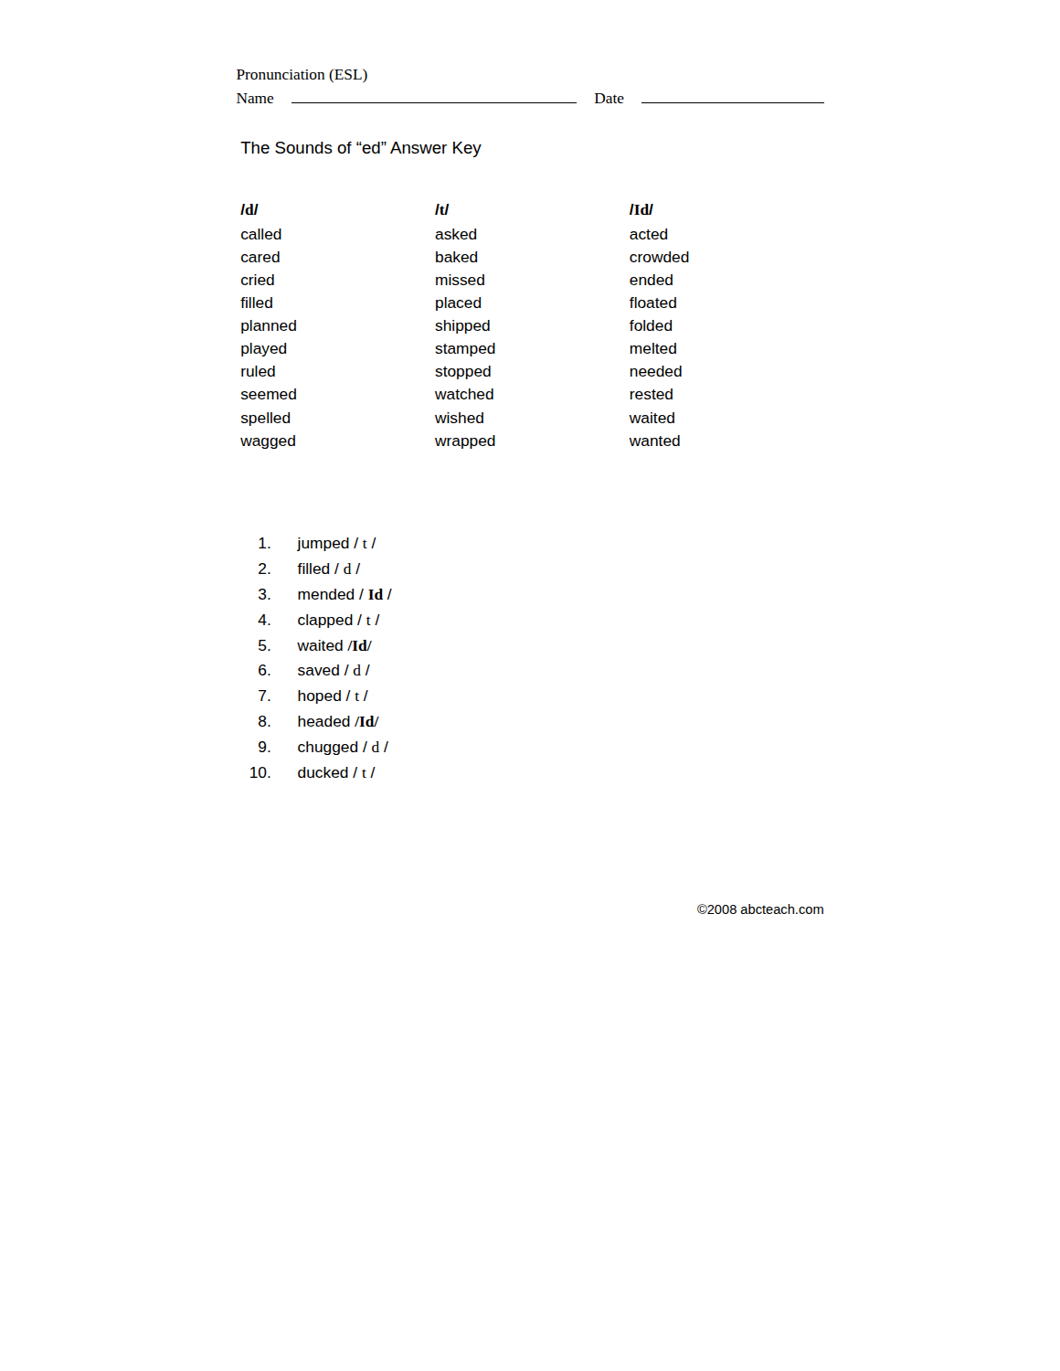Pronunciation (ESL)
Name Date
The Sounds of “ed” Answer Key
/d/
called
cared
cried
filled
planned
played
ruled
seemed
spelled
wagged
/t/
asked
baked
missed
placed
shipped
stamped
stopped
watched
wished
wrapped
/Id/
acted
crowded
ended
floated
folded
melted
needed
rested
waited
wanted
jumped / t /
filled / d /
mended / Id /
clapped / t /
waited /Id/
saved / d /
hoped / t /
headed /Id/
chugged / d /
ducked / t /
©2008 abcteach.com